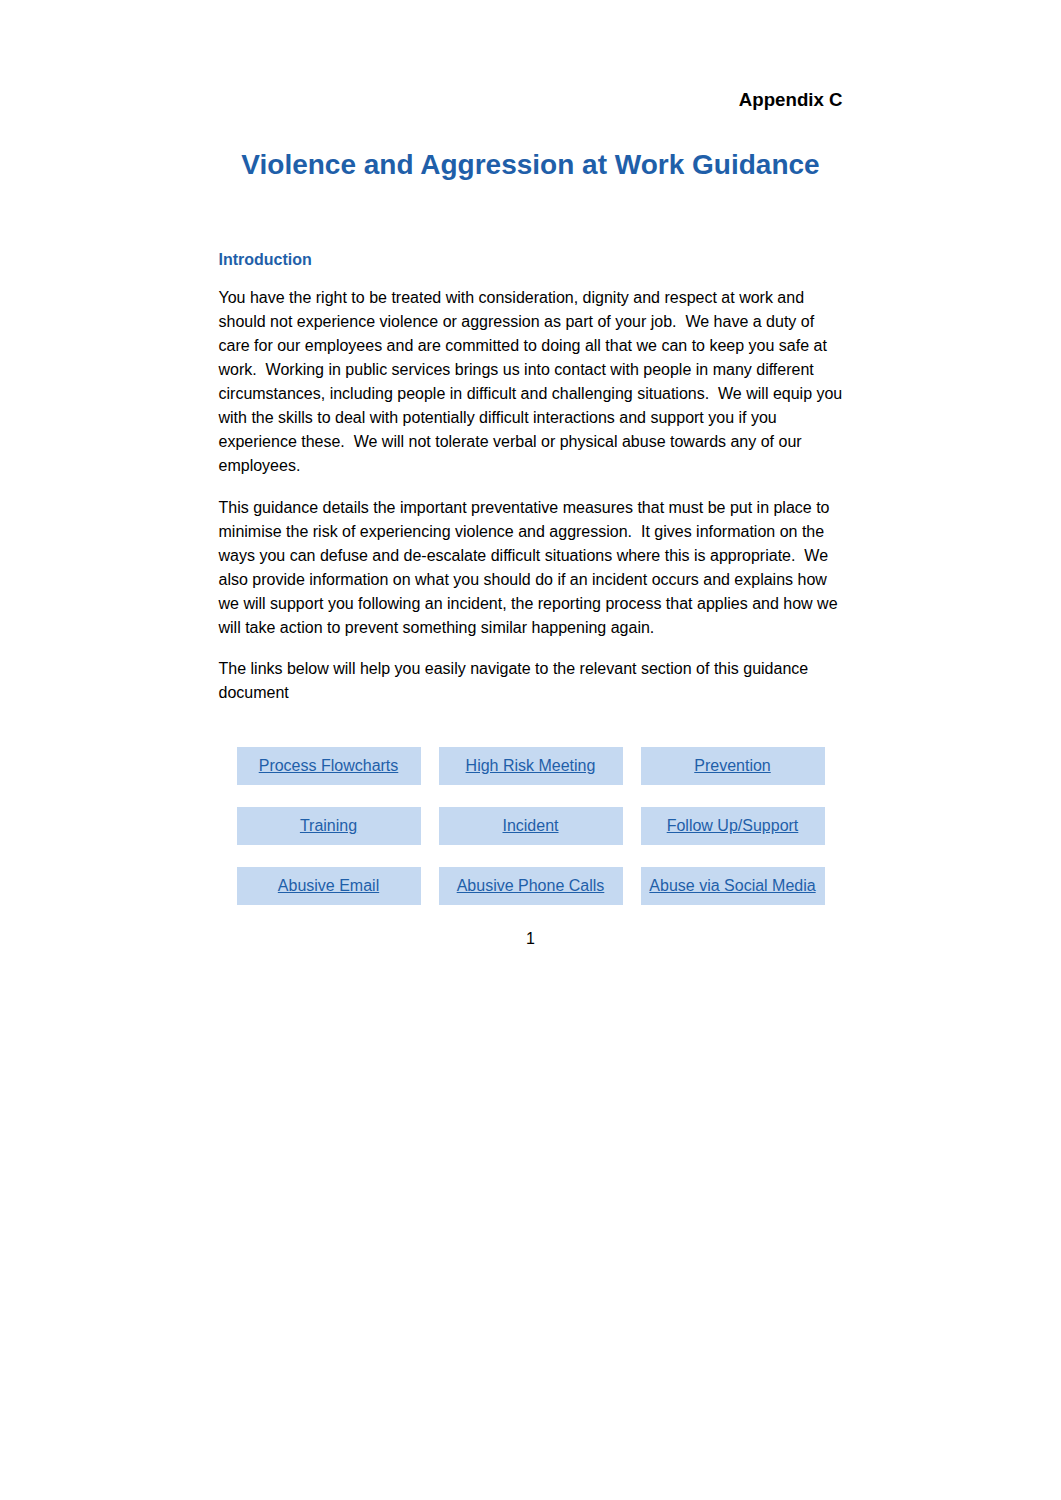Appendix C
Violence and Aggression at Work Guidance
Introduction
You have the right to be treated with consideration, dignity and respect at work and should not experience violence or aggression as part of your job. We have a duty of care for our employees and are committed to doing all that we can to keep you safe at work. Working in public services brings us into contact with people in many different circumstances, including people in difficult and challenging situations. We will equip you with the skills to deal with potentially difficult interactions and support you if you experience these. We will not tolerate verbal or physical abuse towards any of our employees.
This guidance details the important preventative measures that must be put in place to minimise the risk of experiencing violence and aggression. It gives information on the ways you can defuse and de-escalate difficult situations where this is appropriate. We also provide information on what you should do if an incident occurs and explains how we will support you following an incident, the reporting process that applies and how we will take action to prevent something similar happening again.
The links below will help you easily navigate to the relevant section of this guidance document
| Process Flowcharts | High Risk Meeting | Prevention |
| Training | Incident | Follow Up/Support |
| Abusive Email | Abusive Phone Calls | Abuse via Social Media |
1